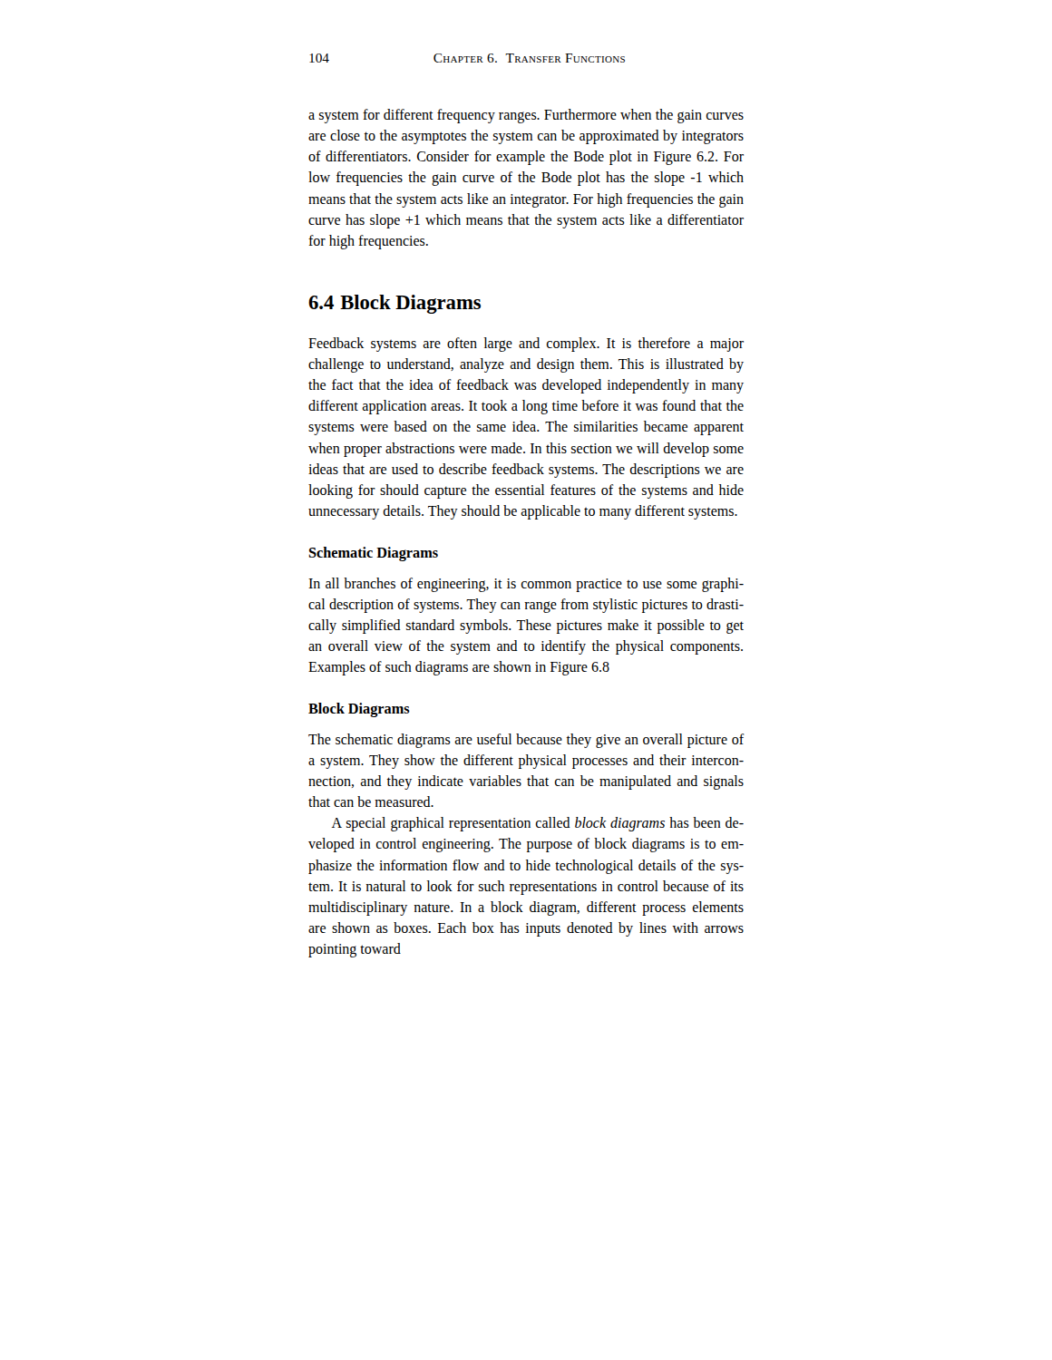104 Chapter 6. Transfer Functions
a system for different frequency ranges. Furthermore when the gain curves are close to the asymptotes the system can be approximated by integrators of differentiators. Consider for example the Bode plot in Figure 6.2. For low frequencies the gain curve of the Bode plot has the slope -1 which means that the system acts like an integrator. For high frequencies the gain curve has slope +1 which means that the system acts like a differentiator for high frequencies.
6.4 Block Diagrams
Feedback systems are often large and complex. It is therefore a major challenge to understand, analyze and design them. This is illustrated by the fact that the idea of feedback was developed independently in many different application areas. It took a long time before it was found that the systems were based on the same idea. The similarities became apparent when proper abstractions were made. In this section we will develop some ideas that are used to describe feedback systems. The descriptions we are looking for should capture the essential features of the systems and hide unnecessary details. They should be applicable to many different systems.
Schematic Diagrams
In all branches of engineering, it is common practice to use some graphical description of systems. They can range from stylistic pictures to drastically simplified standard symbols. These pictures make it possible to get an overall view of the system and to identify the physical components. Examples of such diagrams are shown in Figure 6.8
Block Diagrams
The schematic diagrams are useful because they give an overall picture of a system. They show the different physical processes and their interconnection, and they indicate variables that can be manipulated and signals that can be measured.
A special graphical representation called block diagrams has been developed in control engineering. The purpose of block diagrams is to emphasize the information flow and to hide technological details of the system. It is natural to look for such representations in control because of its multidisciplinary nature. In a block diagram, different process elements are shown as boxes. Each box has inputs denoted by lines with arrows pointing toward